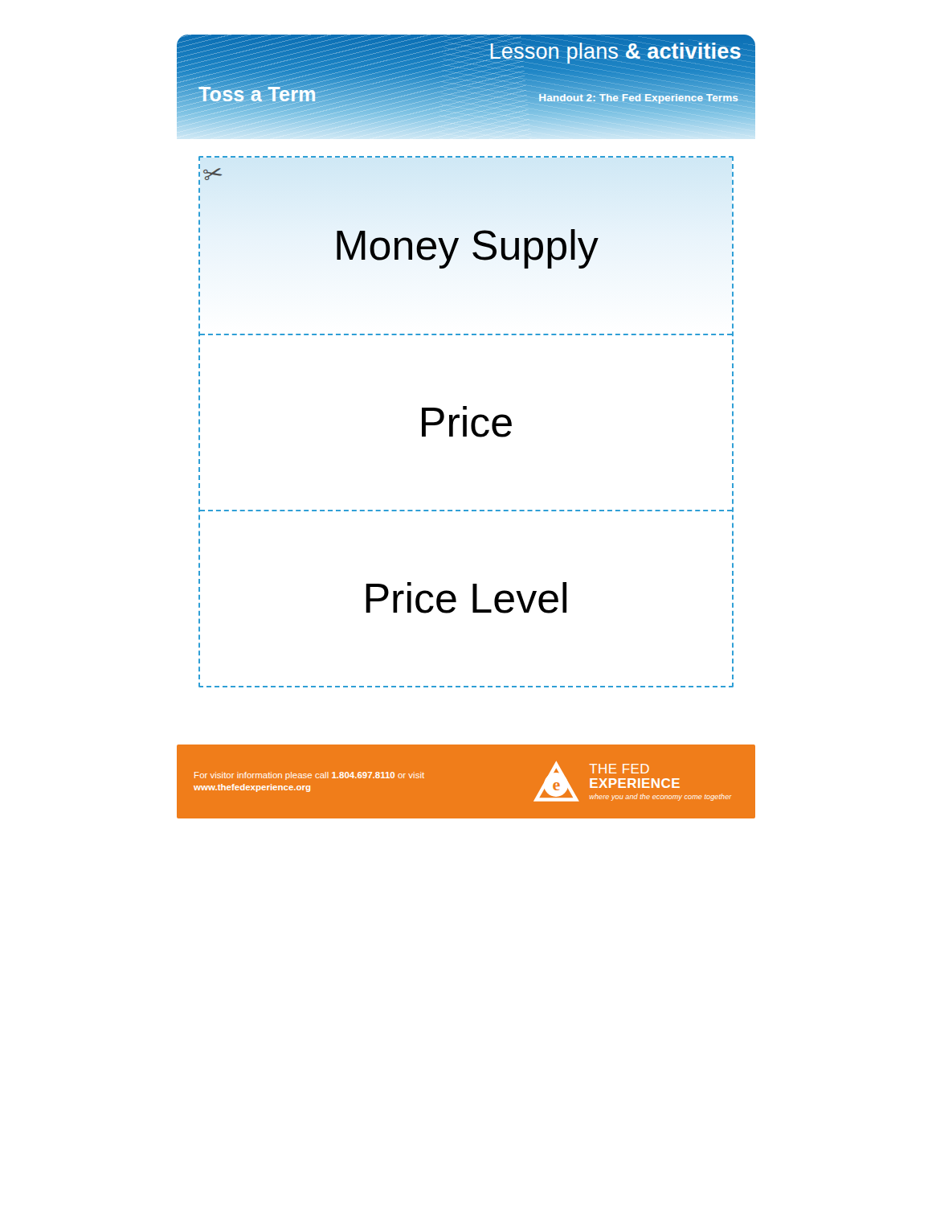Lesson plans & activities
Toss a Term
Handout 2: The Fed Experience Terms
✂
Money Supply
Price
Price Level
For visitor information please call 1.804.697.8110 or visit www.thefedexperience.org
e
THE FED EXPERIENCE
where you and the economy come together